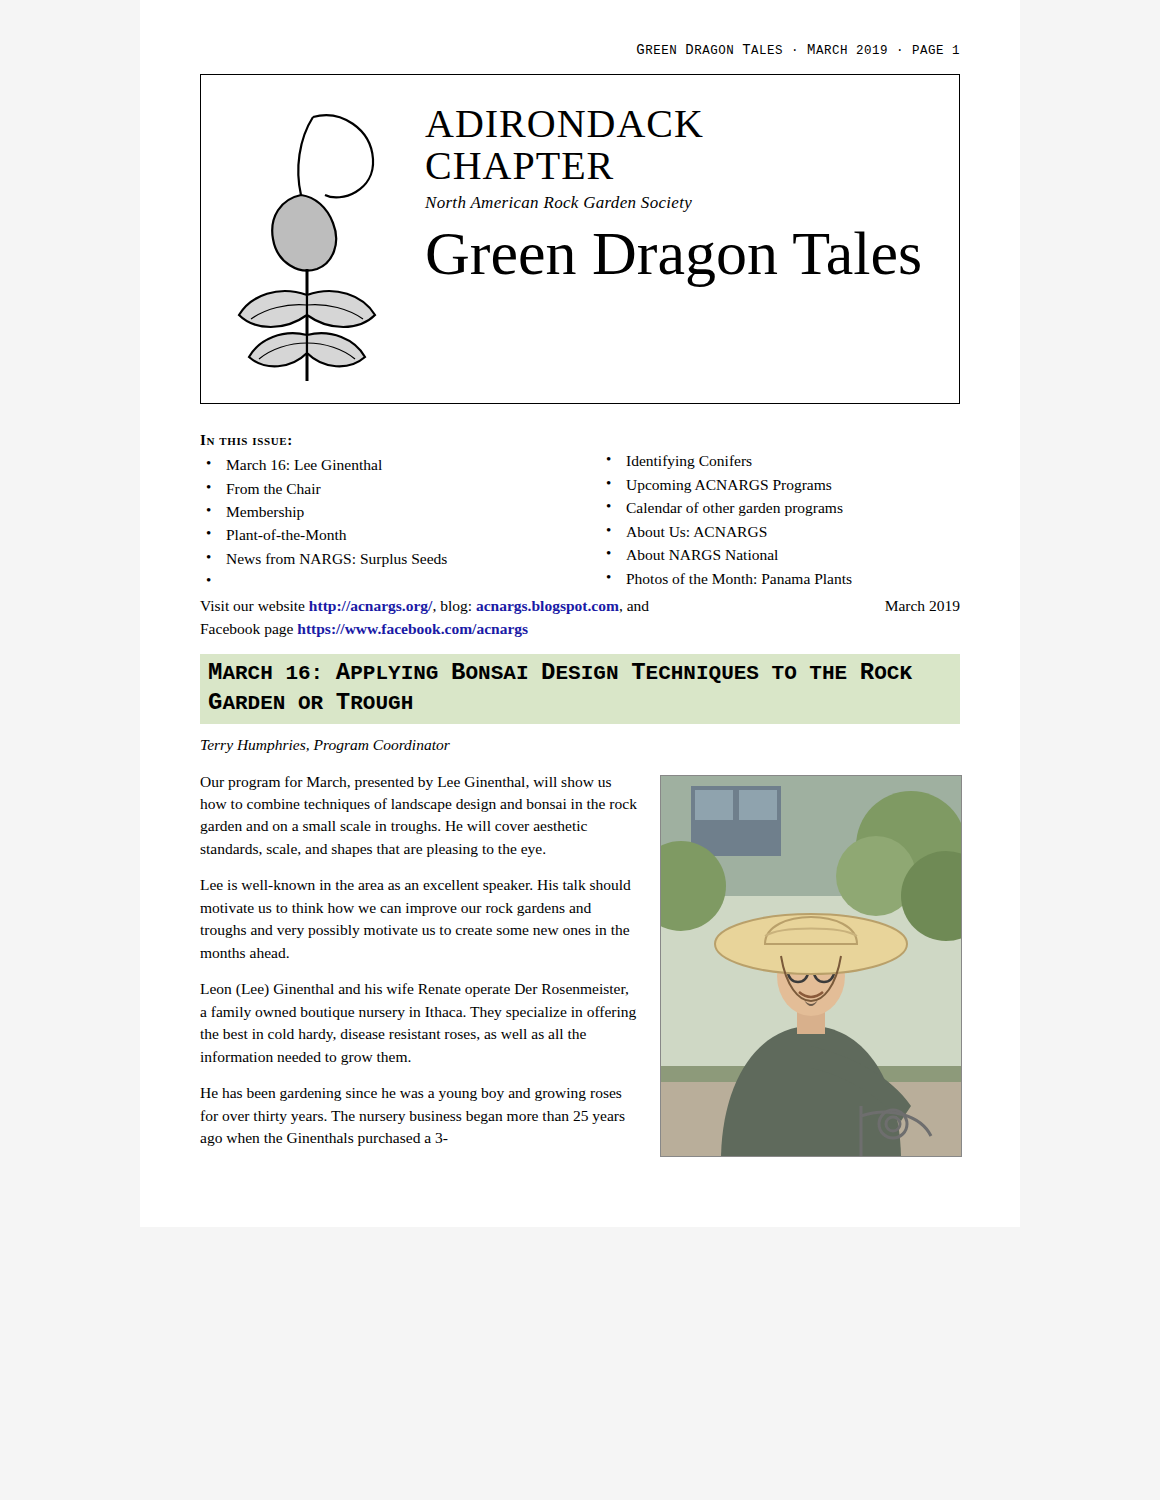GREEN DRAGON TALES · MARCH 2019 · PAGE 1
ADIRONDACK
CHAPTER
North American Rock Garden Society
Green Dragon Tales
In this issue:
March 16: Lee Ginenthal
From the Chair
Membership
Plant-of-the-Month
News from NARGS: Surplus Seeds
Identifying Conifers
Upcoming ACNARGS Programs
Calendar of other garden programs
About Us: ACNARGS
About NARGS National
Photos of the Month: Panama Plants
Visit our website http://acnargs.org/, blog: acnargs.blogspot.com, and Facebook page https://www.facebook.com/acnargs
March 2019
MARCH 16: APPLYING BONSAI DESIGN TECHNIQUES TO THE ROCK GARDEN OR TROUGH
Terry Humphries, Program Coordinator
Our program for March, presented by Lee Ginenthal, will show us how to combine techniques of landscape design and bonsai in the rock garden and on a small scale in troughs. He will cover aesthetic standards, scale, and shapes that are pleasing to the eye.
Lee is well-known in the area as an excellent speaker. His talk should motivate us to think how we can improve our rock gardens and troughs and very possibly motivate us to create some new ones in the months ahead.
Leon (Lee) Ginenthal and his wife Renate operate Der Rosenmeister, a family owned boutique nursery in Ithaca. They specialize in offering the best in cold hardy, disease resistant roses, as well as all the information needed to grow them.
He has been gardening since he was a young boy and growing roses for over thirty years. The nursery business began more than 25 years ago when the Ginenthals purchased a 3-